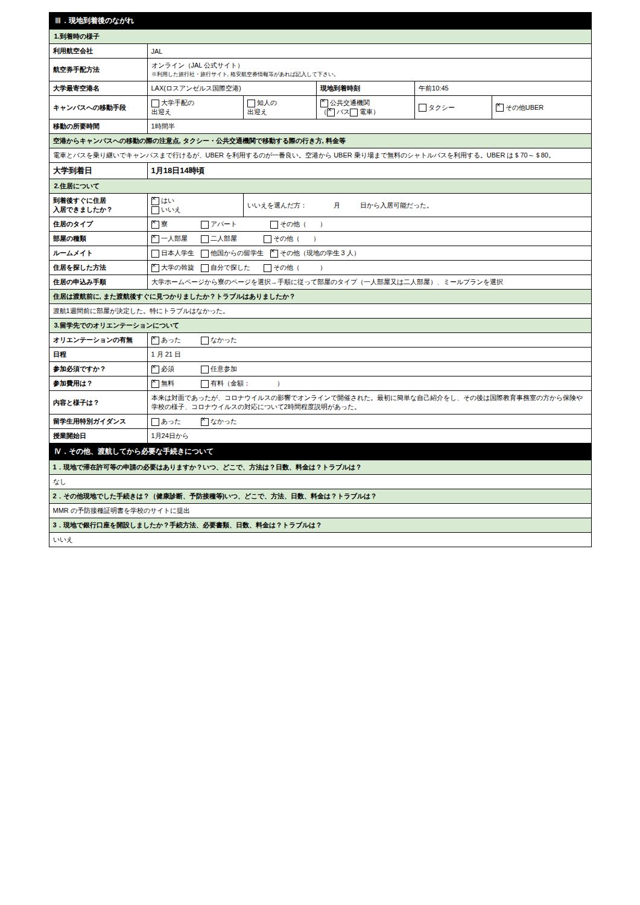| Ⅲ．現地到着後のながれ |
| 1.到着時の様子 |
| 利用航空会社 | JAL |
| 航空券手配方法 | オンライン（JAL 公式サイト） ※利用した旅行社・旅行サイト, 格安航空券情報等があれば記入して下さい。 |
| 大学最寄空港名 | LAX(ロスアンゼルス国際空港) | 現地到着時刻 | 午前10:45 |
| キャンパスへの移動手段 | 大学手配の 出迎え | 知人の 出迎え | 公共交通機関 （ バス 電車） | タクシー | その他UBER |
| 移動の所要時間 | 1時間半 |
| 空港からキャンパスへの移動の際の注意点, タクシー・公共交通機関で移動する際の行き方, 料金等 |
| 電車とバスを乗り継いでキャンパスまで行けるが、UBER を利用するのが一番良い。空港から UBER 乗り場まで無料のシャトルバスを利用する。UBER は＄70～＄80。 |
| 大学到着日 | 1月18日14時頃 |
| 2.住居について |
| 到着後すぐに住居 入居できましたか？ | はい いいえ | いいえを選んだ方： 月 日から入居可能だった。 |
| 住居のタイプ | 寮 アパート その他（ ） |
| 部屋の種類 | 一人部屋 二人部屋 その他（ ） |
| ルームメイト | 日本人学生 他国からの留学生 その他（現地の学生 3 人） |
| 住居を探した方法 | 大学の斡旋 自分で探した その他（ ） |
| 住居の申込み手順 | 大学ホームページから寮のページを選択→手順に従って部屋のタイプ（一人部屋又は二人部屋）、ミールプランを選択 |
| 住居は渡航前に, また渡航後すぐに見つかりましたか？トラブルはありましたか？ |
| 渡航1週間前に部屋が決定した。特にトラブルはなかった。 |
| 3.留学先でのオリエンテーションについて |
| オリエンテーションの有無 | あった なかった |
| 日程 | 1 月 21 日 |
| 参加必須ですか？ | 必須 任意参加 |
| 参加費用は？ | 無料 有料（金額： ） |
| 内容と様子は？ | 本来は対面であったが、コロナウイルスの影響でオンラインで開催された。最初に簡単な自己紹介をし、その後は国際教育事務室の方から保険や学校の様子、コロナウイルスの対応について2時間程度説明があった。 |
| 留学生用特別ガイダンス | あった なかった |
| 授業開始日 | 1月24日から |
| Ⅳ．その他、渡航してから必要な手続きについて |
| 1．現地で滞在許可等の申請の必要はありますか？いつ、どこで、方法は？日数、料金は？トラブルは？ |
| なし |
| 2．その他現地でした手続きは？（健康診断、予防接種等)いつ、どこで、方法、日数、料金は？トラブルは？ |
| MMR の予防接種証明書を学校のサイトに提出 |
| 3．現地で銀行口座を開設しましたか？手続方法、必要書類、日数、料金は？トラブルは？ |
| いいえ |